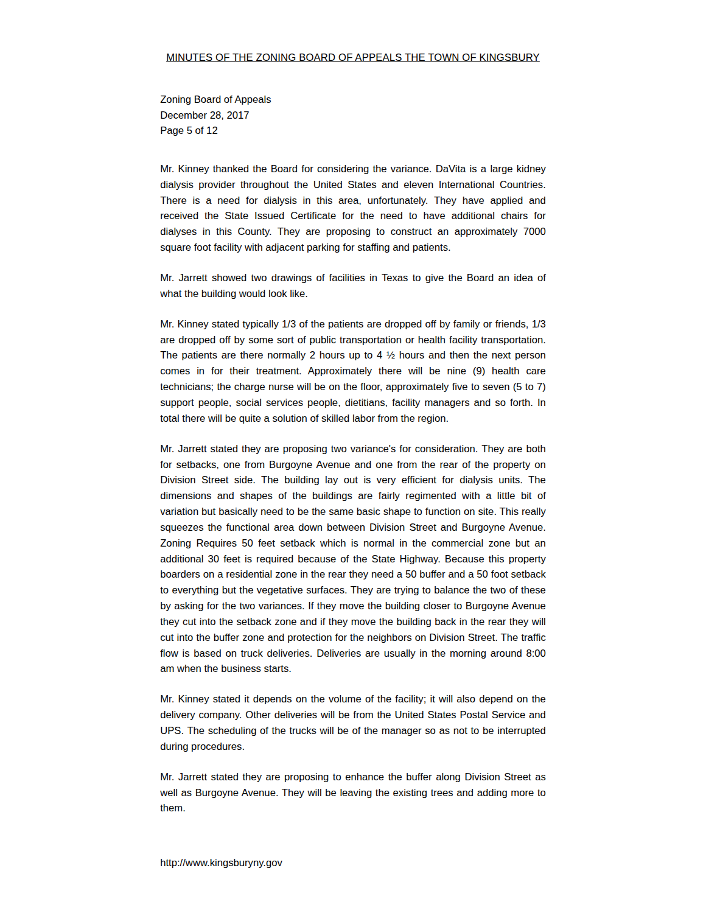MINUTES OF THE ZONING BOARD OF APPEALS THE TOWN OF KINGSBURY
Zoning Board of Appeals
December 28, 2017
Page 5 of 12
Mr. Kinney thanked the Board for considering the variance. DaVita is a large kidney dialysis provider throughout the United States and eleven International Countries. There is a need for dialysis in this area, unfortunately. They have applied and received the State Issued Certificate for the need to have additional chairs for dialyses in this County. They are proposing to construct an approximately 7000 square foot facility with adjacent parking for staffing and patients.
Mr. Jarrett showed two drawings of facilities in Texas to give the Board an idea of what the building would look like.
Mr. Kinney stated typically 1/3 of the patients are dropped off by family or friends, 1/3 are dropped off by some sort of public transportation or health facility transportation. The patients are there normally 2 hours up to 4 ½ hours and then the next person comes in for their treatment. Approximately there will be nine (9) health care technicians; the charge nurse will be on the floor, approximately five to seven (5 to 7) support people, social services people, dietitians, facility managers and so forth. In total there will be quite a solution of skilled labor from the region.
Mr. Jarrett stated they are proposing two variance's for consideration. They are both for setbacks, one from Burgoyne Avenue and one from the rear of the property on Division Street side. The building lay out is very efficient for dialysis units. The dimensions and shapes of the buildings are fairly regimented with a little bit of variation but basically need to be the same basic shape to function on site. This really squeezes the functional area down between Division Street and Burgoyne Avenue. Zoning Requires 50 feet setback which is normal in the commercial zone but an additional 30 feet is required because of the State Highway. Because this property boarders on a residential zone in the rear they need a 50 buffer and a 50 foot setback to everything but the vegetative surfaces. They are trying to balance the two of these by asking for the two variances. If they move the building closer to Burgoyne Avenue they cut into the setback zone and if they move the building back in the rear they will cut into the buffer zone and protection for the neighbors on Division Street. The traffic flow is based on truck deliveries. Deliveries are usually in the morning around 8:00 am when the business starts.
Mr. Kinney stated it depends on the volume of the facility; it will also depend on the delivery company. Other deliveries will be from the United States Postal Service and UPS. The scheduling of the trucks will be of the manager so as not to be interrupted during procedures.
Mr. Jarrett stated they are proposing to enhance the buffer along Division Street as well as Burgoyne Avenue. They will be leaving the existing trees and adding more to them.
http://www.kingsburyny.gov